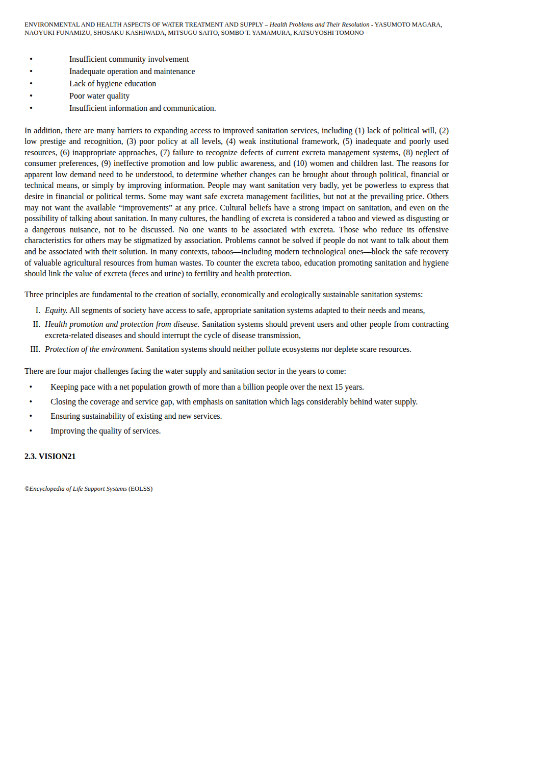ENVIRONMENTAL AND HEALTH ASPECTS OF WATER TREATMENT AND SUPPLY – Health Problems and Their Resolution - Yasumoto Magara, Naoyuki Funamizu, Shosaku Kashiwada, Mitsugu Saito, Sombo T. Yamamura, Katsuyoshi Tomono
Insufficient community involvement
Inadequate operation and maintenance
Lack of hygiene education
Poor water quality
Insufficient information and communication.
In addition, there are many barriers to expanding access to improved sanitation services, including (1) lack of political will, (2) low prestige and recognition, (3) poor policy at all levels, (4) weak institutional framework, (5) inadequate and poorly used resources, (6) inappropriate approaches, (7) failure to recognize defects of current excreta management systems, (8) neglect of consumer preferences, (9) ineffective promotion and low public awareness, and (10) women and children last. The reasons for apparent low demand need to be understood, to determine whether changes can be brought about through political, financial or technical means, or simply by improving information. People may want sanitation very badly, yet be powerless to express that desire in financial or political terms. Some may want safe excreta management facilities, but not at the prevailing price. Others may not want the available “improvements” at any price. Cultural beliefs have a strong impact on sanitation, and even on the possibility of talking about sanitation. In many cultures, the handling of excreta is considered a taboo and viewed as disgusting or a dangerous nuisance, not to be discussed. No one wants to be associated with excreta. Those who reduce its offensive characteristics for others may be stigmatized by association. Problems cannot be solved if people do not want to talk about them and be associated with their solution. In many contexts, taboos—including modern technological ones—block the safe recovery of valuable agricultural resources from human wastes. To counter the excreta taboo, education promoting sanitation and hygiene should link the value of excreta (feces and urine) to fertility and health protection.
Three principles are fundamental to the creation of socially, economically and ecologically sustainable sanitation systems:
Equity. All segments of society have access to safe, appropriate sanitation systems adapted to their needs and means,
Health promotion and protection from disease. Sanitation systems should prevent users and other people from contracting excreta-related diseases and should interrupt the cycle of disease transmission,
Protection of the environment. Sanitation systems should neither pollute ecosystems nor deplete scare resources.
There are four major challenges facing the water supply and sanitation sector in the years to come:
Keeping pace with a net population growth of more than a billion people over the next 15 years.
Closing the coverage and service gap, with emphasis on sanitation which lags considerably behind water supply.
Ensuring sustainability of existing and new services.
Improving the quality of services.
2.3. VISION21
©Encyclopedia of Life Support Systems (EOLSS)